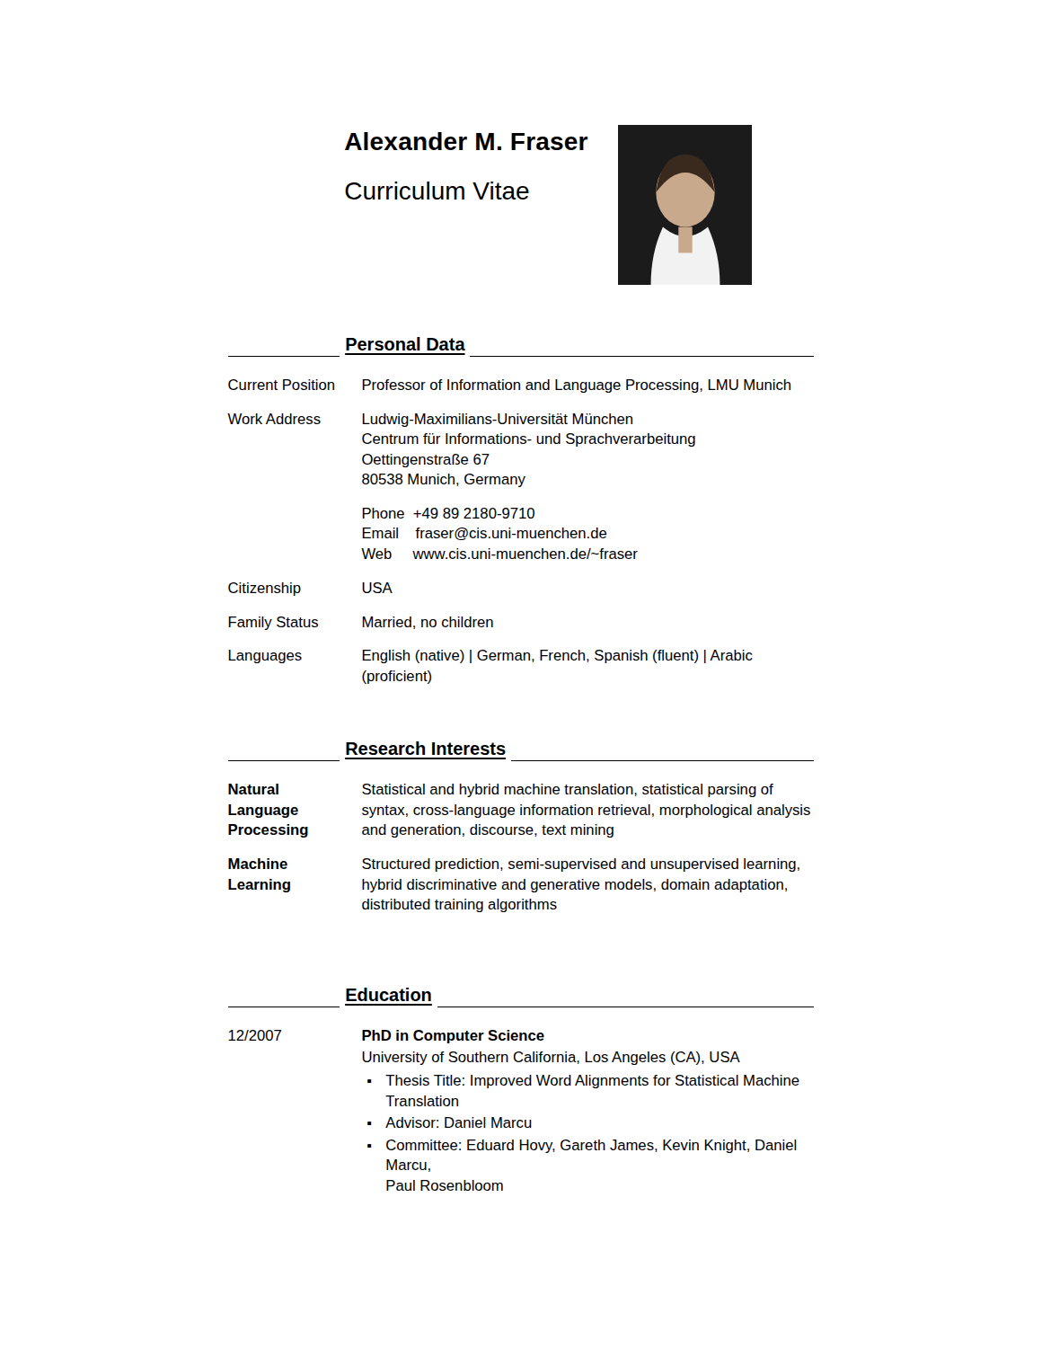Alexander M. Fraser
Curriculum Vitae
Personal Data
| Current Position | Professor of Information and Language Processing, LMU Munich |
| Work Address | Ludwig-Maximilians-Universität München Centrum für Informations- und Sprachverarbeitung Oettingenstraße 67 80538 Munich, Germany |
| | Phone +49 89 2180-9710 Email fraser@cis.uni-muenchen.de Web www.cis.uni-muenchen.de/~fraser |
| Citizenship | USA |
| Family Status | Married, no children |
| Languages | English (native) / German, French, Spanish (fluent) / Arabic (proficient) |
Research Interests
| Natural Language Processing | Statistical and hybrid machine translation, statistical parsing of syntax, cross-language information retrieval, morphological analysis and generation, discourse, text mining |
| Machine Learning | Structured prediction, semi-supervised and unsupervised learning, hybrid discriminative and generative models, domain adaptation, distributed training algorithms |
Education
| 12/2007 | PhD in Computer Science University of Southern California, Los Angeles (CA), USA Thesis Title: Improved Word Alignments for Statistical Machine Translation Advisor: Daniel Marcu Committee: Eduard Hovy, Gareth James, Kevin Knight, Daniel Marcu, Paul Rosenbloom |